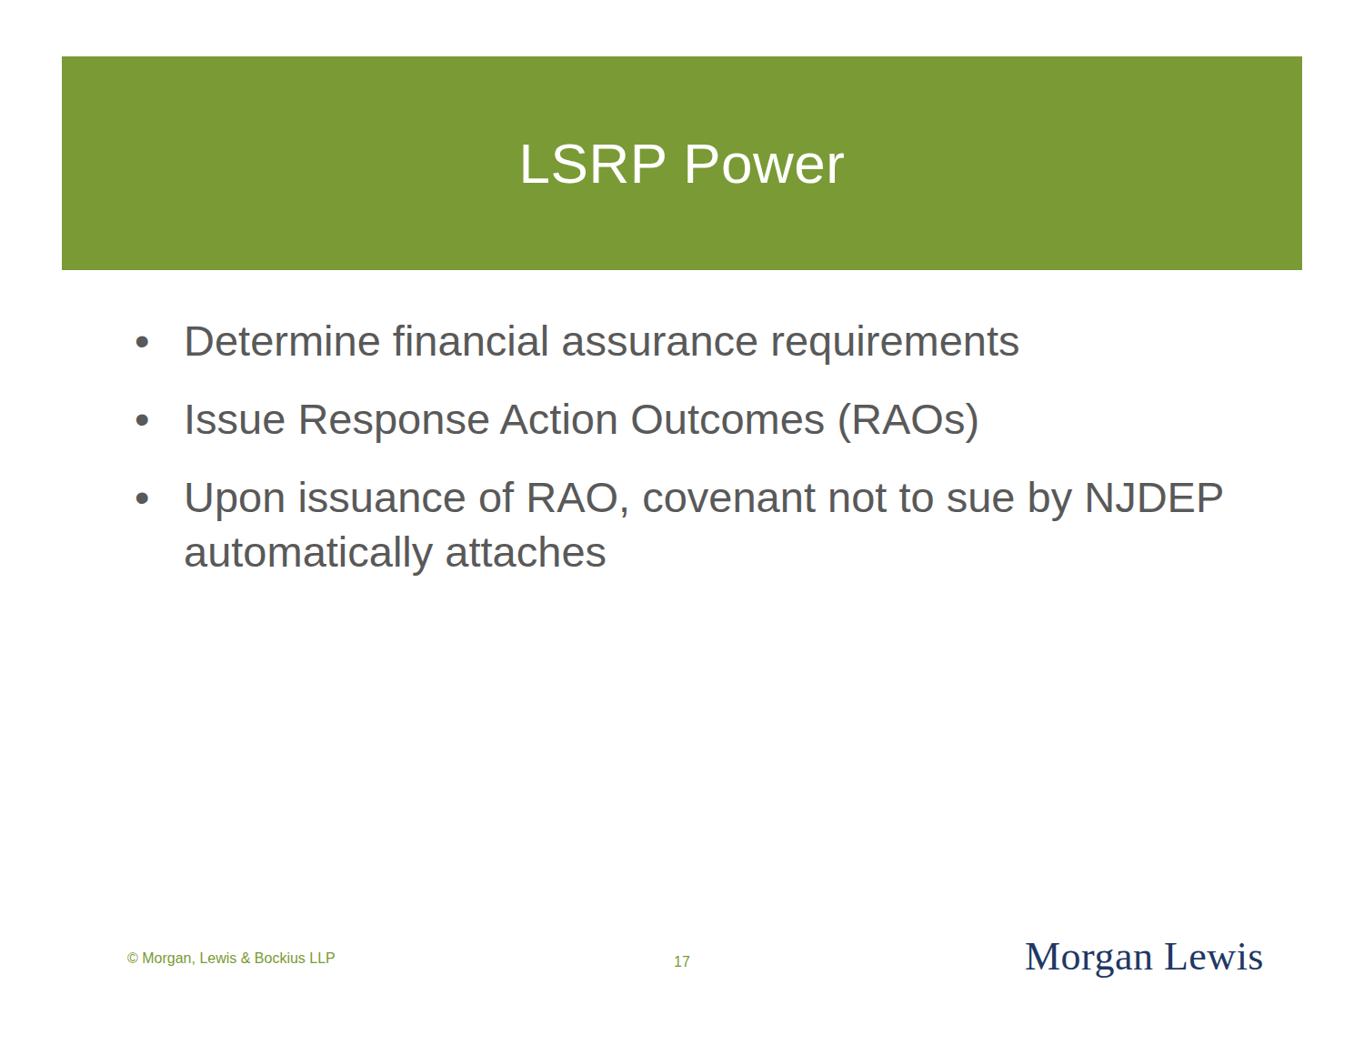LSRP Power
Determine financial assurance requirements
Issue Response Action Outcomes (RAOs)
Upon issuance of RAO, covenant not to sue by NJDEP automatically attaches
© Morgan, Lewis & Bockius LLP
17
Morgan Lewis